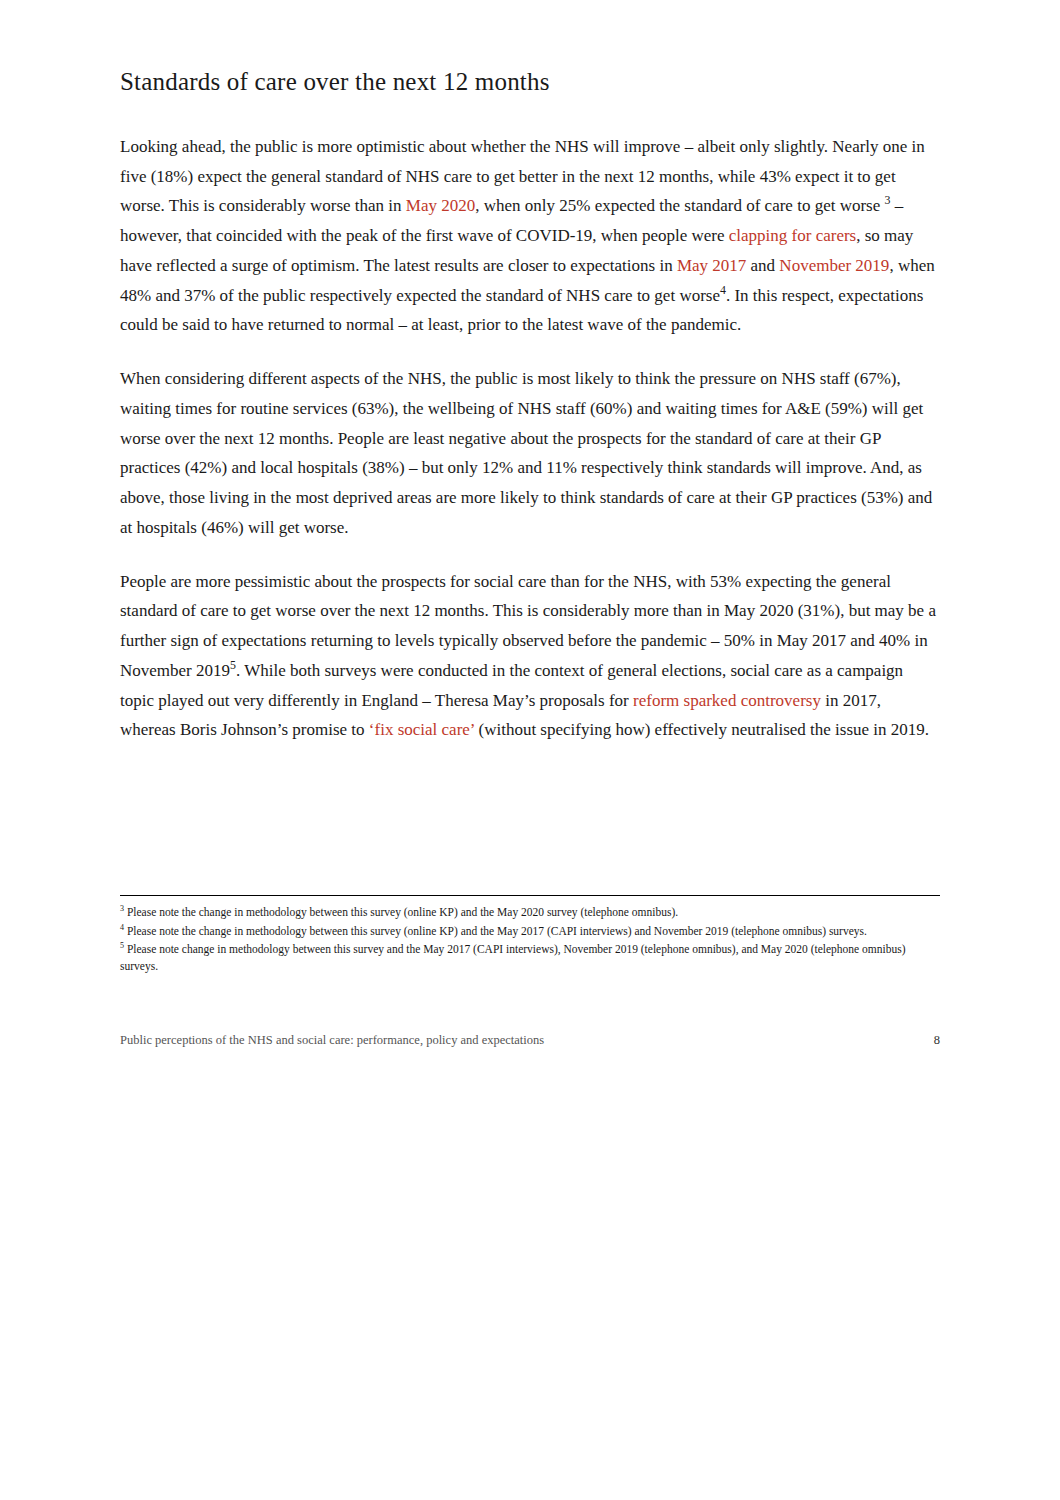Standards of care over the next 12 months
Looking ahead, the public is more optimistic about whether the NHS will improve – albeit only slightly. Nearly one in five (18%) expect the general standard of NHS care to get better in the next 12 months, while 43% expect it to get worse. This is considerably worse than in May 2020, when only 25% expected the standard of care to get worse 3 – however, that coincided with the peak of the first wave of COVID-19, when people were clapping for carers, so may have reflected a surge of optimism. The latest results are closer to expectations in May 2017 and November 2019, when 48% and 37% of the public respectively expected the standard of NHS care to get worse4. In this respect, expectations could be said to have returned to normal – at least, prior to the latest wave of the pandemic.
When considering different aspects of the NHS, the public is most likely to think the pressure on NHS staff (67%), waiting times for routine services (63%), the wellbeing of NHS staff (60%) and waiting times for A&E (59%) will get worse over the next 12 months. People are least negative about the prospects for the standard of care at their GP practices (42%) and local hospitals (38%) – but only 12% and 11% respectively think standards will improve. And, as above, those living in the most deprived areas are more likely to think standards of care at their GP practices (53%) and at hospitals (46%) will get worse.
People are more pessimistic about the prospects for social care than for the NHS, with 53% expecting the general standard of care to get worse over the next 12 months. This is considerably more than in May 2020 (31%), but may be a further sign of expectations returning to levels typically observed before the pandemic – 50% in May 2017 and 40% in November 20195. While both surveys were conducted in the context of general elections, social care as a campaign topic played out very differently in England – Theresa May’s proposals for reform sparked controversy in 2017, whereas Boris Johnson’s promise to ‘fix social care’ (without specifying how) effectively neutralised the issue in 2019.
3 Please note the change in methodology between this survey (online KP) and the May 2020 survey (telephone omnibus).
4 Please note the change in methodology between this survey (online KP) and the May 2017 (CAPI interviews) and November 2019 (telephone omnibus) surveys.
5 Please note change in methodology between this survey and the May 2017 (CAPI interviews), November 2019 (telephone omnibus), and May 2020 (telephone omnibus) surveys.
Public perceptions of the NHS and social care: performance, policy and expectations 8